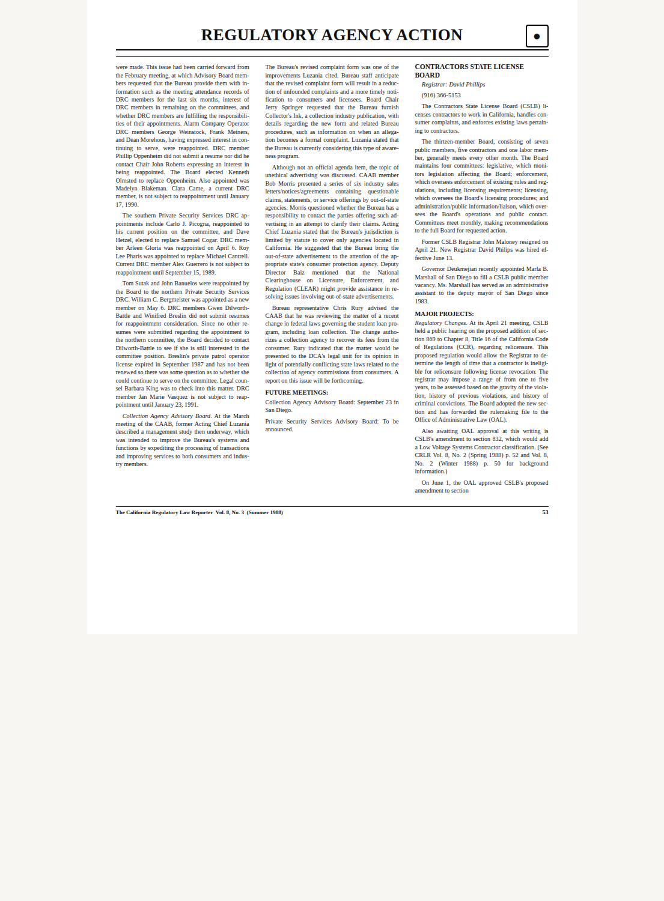●
Regulatory Agency Action
were made. This issue had been carried forward from the February meeting, at which Advisory Board members requested that the Bureau provide them with information such as the meeting attendance records of DRC members for the last six months, interest of DRC members in remaining on the committees, and whether DRC members are fulfilling the responsibilities of their appointments. Alarm Company Operator DRC members George Weinstock, Frank Meiners, and Dean Morehous, having expressed interest in continuing to serve, were reappointed. DRC member Phillip Oppenheim did not submit a resume nor did he contact Chair John Roberts expressing an interest in being reappointed. The Board elected Kenneth Olmsted to replace Oppenheim. Also appointed was Madelyn Blakeman. Clara Came, a current DRC member, is not subject to reappointment until January 17, 1990.
The southern Private Security Services DRC appointments include Carlo J. Picogna, reappointed to his current position on the committee, and Dave Hetzel, elected to replace Samuel Cogar. DRC member Arleen Gloria was reappointed on April 6. Roy Lee Pharis was appointed to replace Michael Cantrell. Current DRC member Alex Guerrero is not subject to reappointment until September 15, 1989.
Tom Sutak and John Banuelos were reappointed by the Board to the northern Private Security Services DRC. William C. Bergmeister was appointed as a new member on May 6. DRC members Gwen Dilworth-Battle and Winifred Breslin did not submit resumes for reappointment consideration. Since no other resumes were submitted regarding the appointment to the northern committee, the Board decided to contact Dilworth-Battle to see if she is still interested in the committee position. Breslin's private patrol operator license expired in September 1987 and has not been renewed so there was some question as to whether she could continue to serve on the committee. Legal counsel Barbara King was to check into this matter. DRC member Jan Marie Vasquez is not subject to reappointment until January 23, 1991.
Collection Agency Advisory Board. At the March meeting of the CAAB, former Acting Chief Luzania described a management study then underway, which was intended to improve the Bureau's systems and functions by expediting the processing of transactions and improving services to both consumers and industry members.
The Bureau's revised complaint form was one of the improvements Luzania cited. Bureau staff anticipate that the revised complaint form will result in a reduction of unfounded complaints and a more timely notification to consumers and licensees. Board Chair Jerry Springer requested that the Bureau furnish Collector's Ink, a collection industry publication, with details regarding the new form and related Bureau procedures, such as information on when an allegation becomes a formal complaint. Luzania stated that the Bureau is currently considering this type of awareness program.
Although not an official agenda item, the topic of unethical advertising was discussed. CAAB member Bob Morris presented a series of six industry sales letters/notices/agreements containing questionable claims, statements, or service offerings by out-of-state agencies. Morris questioned whether the Bureau has a responsibility to contact the parties offering such advertising in an attempt to clarify their claims. Acting Chief Luzania stated that the Bureau's jurisdiction is limited by statute to cover only agencies located in California. He suggested that the Bureau bring the out-of-state advertisement to the attention of the appropriate state's consumer protection agency. Deputy Director Baiz mentioned that the National Clearinghouse on Licensure, Enforcement, and Regulation (CLEAR) might provide assistance in resolving issues involving out-of-state advertisements.
Bureau representative Chris Rury advised the CAAB that he was reviewing the matter of a recent change in federal laws governing the student loan program, including loan collection. The change authorizes a collection agency to recover its fees from the consumer. Rury indicated that the matter would be presented to the DCA's legal unit for its opinion in light of potentially conflicting state laws related to the collection of agency commissions from consumers. A report on this issue will be forthcoming.
Future Meetings:
Collection Agency Advisory Board: September 23 in San Diego.
Private Security Services Advisory Board: To be announced.
Contractors State License Board
Registrar: David Phillips
(916) 366-5153
The Contractors State License Board (CSLB) licenses contractors to work in California, handles consumer complaints, and enforces existing laws pertaining to contractors.
The thirteen-member Board, consisting of seven public members, five contractors and one labor member, generally meets every other month. The Board maintains four committees: legislative, which monitors legislation affecting the Board; enforcement, which oversees enforcement of existing rules and regulations, including licensing requirements; licensing, which oversees the Board's licensing procedures; and administration/public information/liaison, which oversees the Board's operations and public contact. Committees meet monthly, making recommendations to the full Board for requested action.
Former CSLB Registrar John Maloney resigned on April 21. New Registrar David Philips was hired effective June 13.
Governor Deukmejian recently appointed Marla B. Marshall of San Diego to fill a CSLB public member vacancy. Ms. Marshall has served as an administrative assistant to the deputy mayor of San Diego since 1983.
Major Projects:
Regulatory Changes. At its April 21 meeting, CSLB held a public hearing on the proposed addition of section 869 to Chapter 8, Title 16 of the California Code of Regulations (CCR), regarding relicensure. This proposed regulation would allow the Registrar to determine the length of time that a contractor is ineligible for relicensure following license revocation. The registrar may impose a range of from one to five years, to be assessed based on the gravity of the violation, history of previous violations, and history of criminal convictions. The Board adopted the new section and has forwarded the rulemaking file to the Office of Administrative Law (OAL).
Also awaiting OAL approval at this writing is CSLB's amendment to section 832, which would add a Low Voltage Systems Contractor classification. (See CRLR Vol. 8, No. 2 (Spring 1988) p. 52 and Vol. 8, No. 2 (Winter 1988) p. 50 for background information.)
On June 1, the OAL approved CSLB's proposed amendment to section
The California Regulatory Law Reporter Vol. 8, No. 3 (Summer 1988)
53